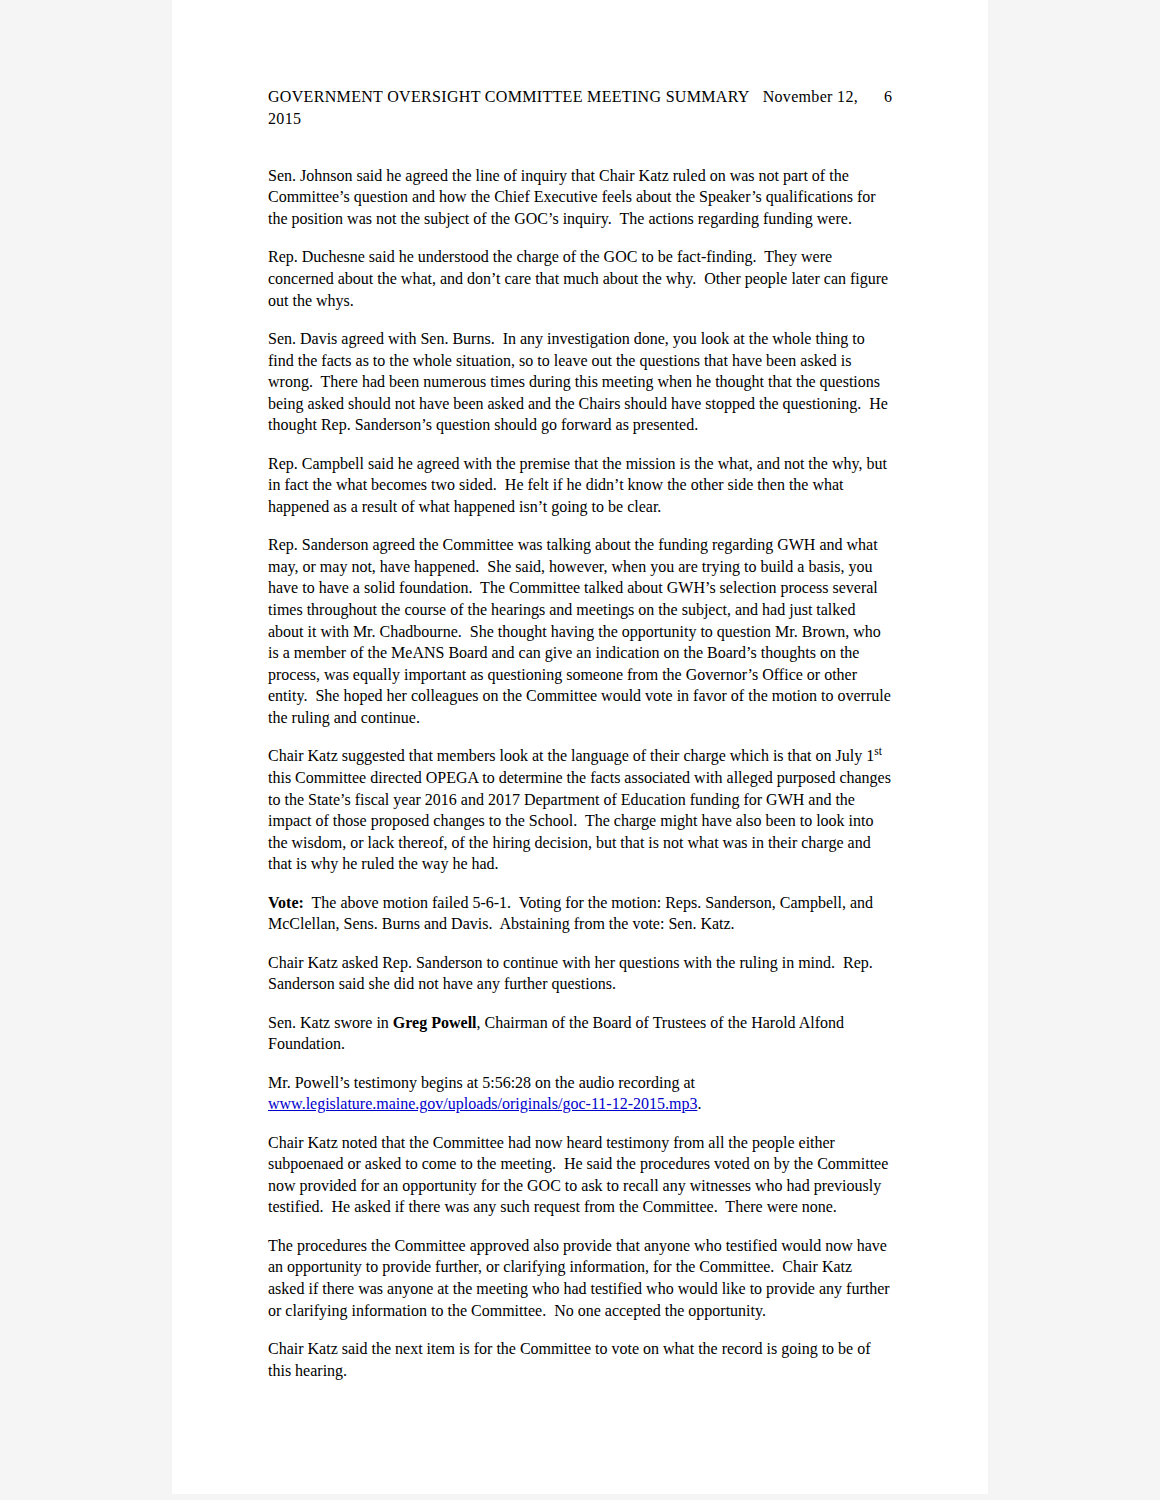GOVERNMENT OVERSIGHT COMMITTEE MEETING SUMMARY November 12, 2015 6
Sen. Johnson said he agreed the line of inquiry that Chair Katz ruled on was not part of the Committee’s question and how the Chief Executive feels about the Speaker’s qualifications for the position was not the subject of the GOC’s inquiry. The actions regarding funding were.
Rep. Duchesne said he understood the charge of the GOC to be fact-finding. They were concerned about the what, and don’t care that much about the why. Other people later can figure out the whys.
Sen. Davis agreed with Sen. Burns. In any investigation done, you look at the whole thing to find the facts as to the whole situation, so to leave out the questions that have been asked is wrong. There had been numerous times during this meeting when he thought that the questions being asked should not have been asked and the Chairs should have stopped the questioning. He thought Rep. Sanderson’s question should go forward as presented.
Rep. Campbell said he agreed with the premise that the mission is the what, and not the why, but in fact the what becomes two sided. He felt if he didn’t know the other side then the what happened as a result of what happened isn’t going to be clear.
Rep. Sanderson agreed the Committee was talking about the funding regarding GWH and what may, or may not, have happened. She said, however, when you are trying to build a basis, you have to have a solid foundation. The Committee talked about GWH’s selection process several times throughout the course of the hearings and meetings on the subject, and had just talked about it with Mr. Chadbourne. She thought having the opportunity to question Mr. Brown, who is a member of the MeANS Board and can give an indication on the Board’s thoughts on the process, was equally important as questioning someone from the Governor’s Office or other entity. She hoped her colleagues on the Committee would vote in favor of the motion to overrule the ruling and continue.
Chair Katz suggested that members look at the language of their charge which is that on July 1st this Committee directed OPEGA to determine the facts associated with alleged purposed changes to the State’s fiscal year 2016 and 2017 Department of Education funding for GWH and the impact of those proposed changes to the School. The charge might have also been to look into the wisdom, or lack thereof, of the hiring decision, but that is not what was in their charge and that is why he ruled the way he had.
Vote: The above motion failed 5-6-1. Voting for the motion: Reps. Sanderson, Campbell, and McClellan, Sens. Burns and Davis. Abstaining from the vote: Sen. Katz.
Chair Katz asked Rep. Sanderson to continue with her questions with the ruling in mind. Rep. Sanderson said she did not have any further questions.
Sen. Katz swore in Greg Powell, Chairman of the Board of Trustees of the Harold Alfond Foundation.
Mr. Powell’s testimony begins at 5:56:28 on the audio recording at
www.legislature.maine.gov/uploads/originals/goc-11-12-2015.mp3.
Chair Katz noted that the Committee had now heard testimony from all the people either subpoenaed or asked to come to the meeting. He said the procedures voted on by the Committee now provided for an opportunity for the GOC to ask to recall any witnesses who had previously testified. He asked if there was any such request from the Committee. There were none.
The procedures the Committee approved also provide that anyone who testified would now have an opportunity to provide further, or clarifying information, for the Committee. Chair Katz asked if there was anyone at the meeting who had testified who would like to provide any further or clarifying information to the Committee. No one accepted the opportunity.
Chair Katz said the next item is for the Committee to vote on what the record is going to be of this hearing.